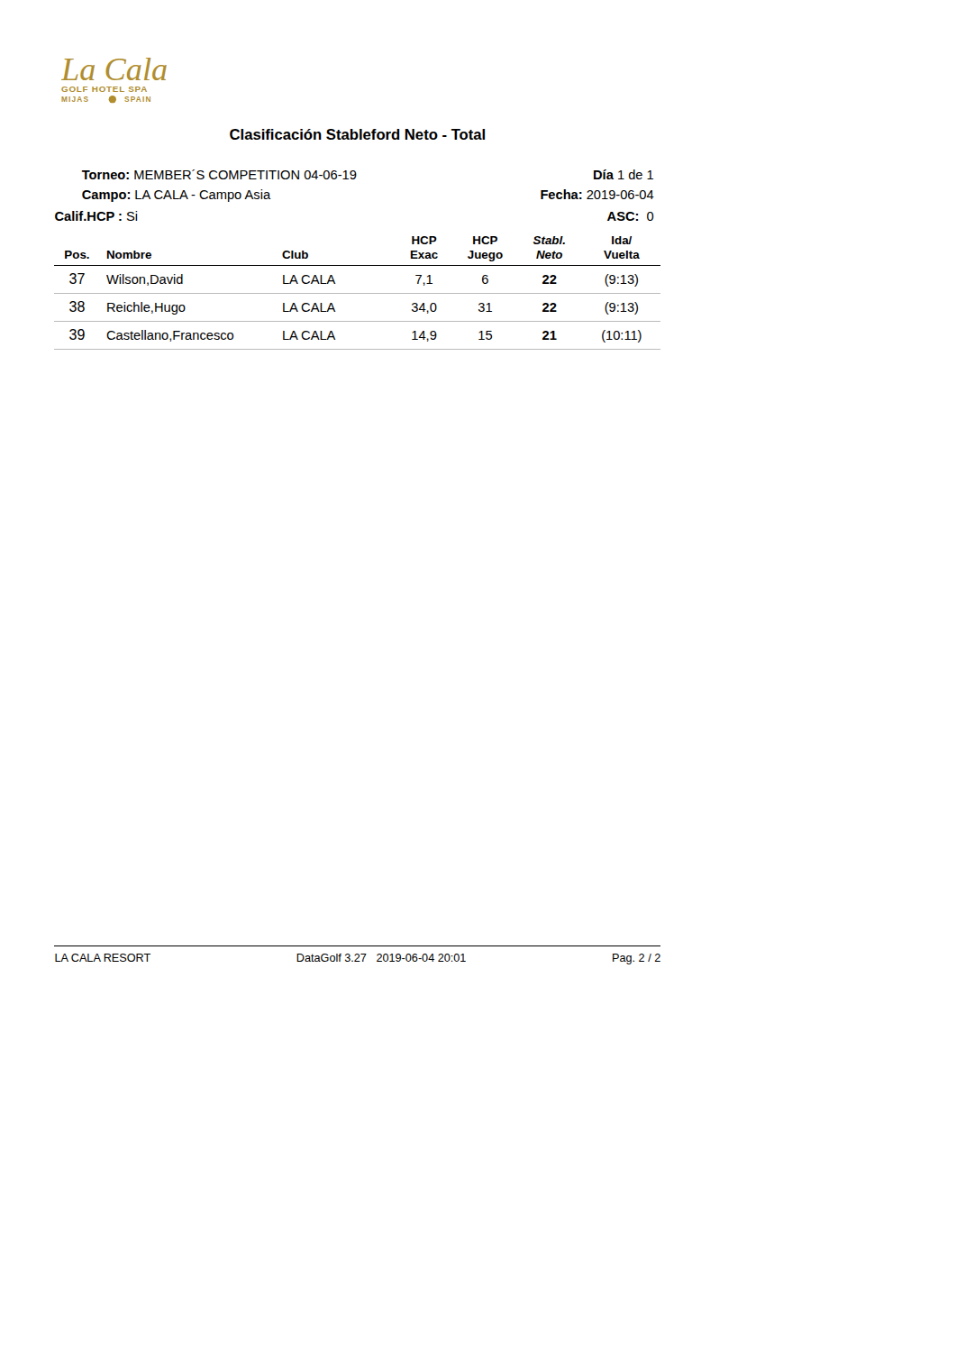Clasificación Stableford Neto - Total
Torneo: MEMBER´S COMPETITION 04-06-19
Día 1 de 1
Campo: LA CALA - Campo Asia
Fecha: 2019-06-04
Calif.HCP : Si
ASC: 0
| Pos. | Nombre | Club | HCP Exac | HCP Juego | Stabl. Neto | Ida/ Vuelta |
| --- | --- | --- | --- | --- | --- | --- |
| 37 | Wilson,David | LA CALA | 7,1 | 6 | 22 | (9:13) |
| 38 | Reichle,Hugo | LA CALA | 34,0 | 31 | 22 | (9:13) |
| 39 | Castellano,Francesco | LA CALA | 14,9 | 15 | 21 | (10:11) |
LA CALA RESORT
DataGolf 3.27 2019-06-04 20:01
Pag. 2 / 2